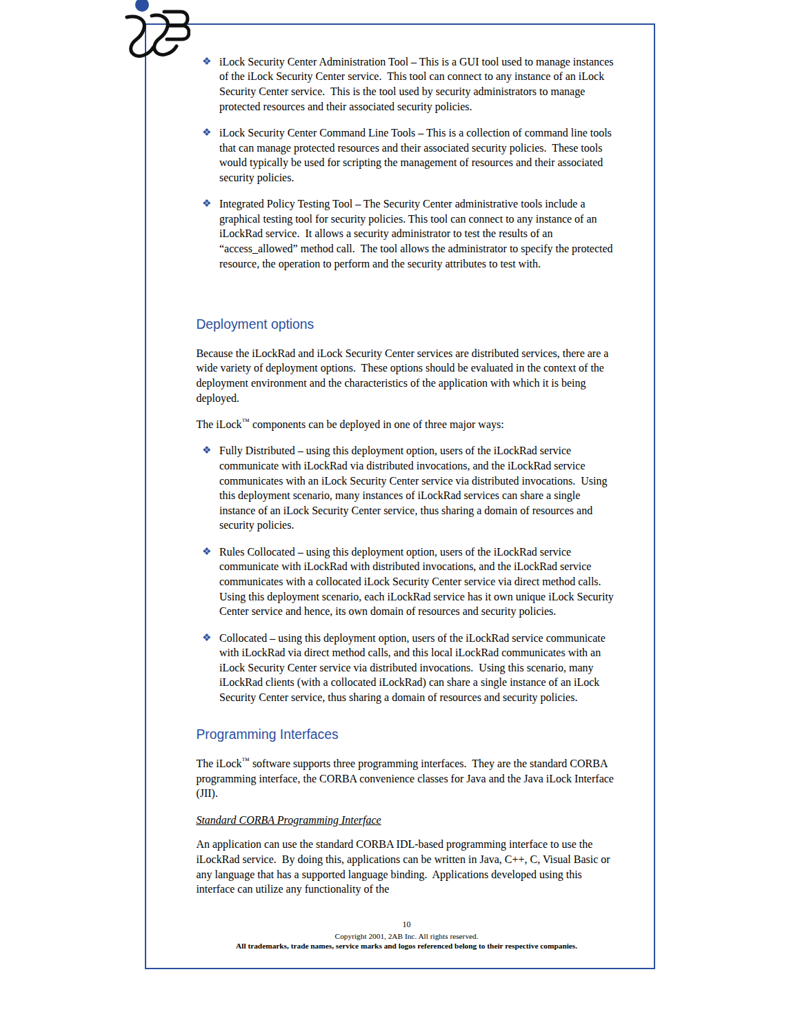iLock Security Center Administration Tool – This is a GUI tool used to manage instances of the iLock Security Center service. This tool can connect to any instance of an iLock Security Center service. This is the tool used by security administrators to manage protected resources and their associated security policies.
iLock Security Center Command Line Tools – This is a collection of command line tools that can manage protected resources and their associated security policies. These tools would typically be used for scripting the management of resources and their associated security policies.
Integrated Policy Testing Tool – The Security Center administrative tools include a graphical testing tool for security policies. This tool can connect to any instance of an iLockRad service. It allows a security administrator to test the results of an “access_allowed” method call. The tool allows the administrator to specify the protected resource, the operation to perform and the security attributes to test with.
Deployment options
Because the iLockRad and iLock Security Center services are distributed services, there are a wide variety of deployment options. These options should be evaluated in the context of the deployment environment and the characteristics of the application with which it is being deployed.
The iLock™ components can be deployed in one of three major ways:
Fully Distributed – using this deployment option, users of the iLockRad service communicate with iLockRad via distributed invocations, and the iLockRad service communicates with an iLock Security Center service via distributed invocations. Using this deployment scenario, many instances of iLockRad services can share a single instance of an iLock Security Center service, thus sharing a domain of resources and security policies.
Rules Collocated – using this deployment option, users of the iLockRad service communicate with iLockRad with distributed invocations, and the iLockRad service communicates with a collocated iLock Security Center service via direct method calls. Using this deployment scenario, each iLockRad service has it own unique iLock Security Center service and hence, its own domain of resources and security policies.
Collocated – using this deployment option, users of the iLockRad service communicate with iLockRad via direct method calls, and this local iLockRad communicates with an iLock Security Center service via distributed invocations. Using this scenario, many iLockRad clients (with a collocated iLockRad) can share a single instance of an iLock Security Center service, thus sharing a domain of resources and security policies.
Programming Interfaces
The iLock™ software supports three programming interfaces. They are the standard CORBA programming interface, the CORBA convenience classes for Java and the Java iLock Interface (JII).
Standard CORBA Programming Interface
An application can use the standard CORBA IDL-based programming interface to use the iLockRad service. By doing this, applications can be written in Java, C++, C, Visual Basic or any language that has a supported language binding. Applications developed using this interface can utilize any functionality of the
10
Copyright 2001, 2AB Inc. All rights reserved.
All trademarks, trade names, service marks and logos referenced belong to their respective companies.